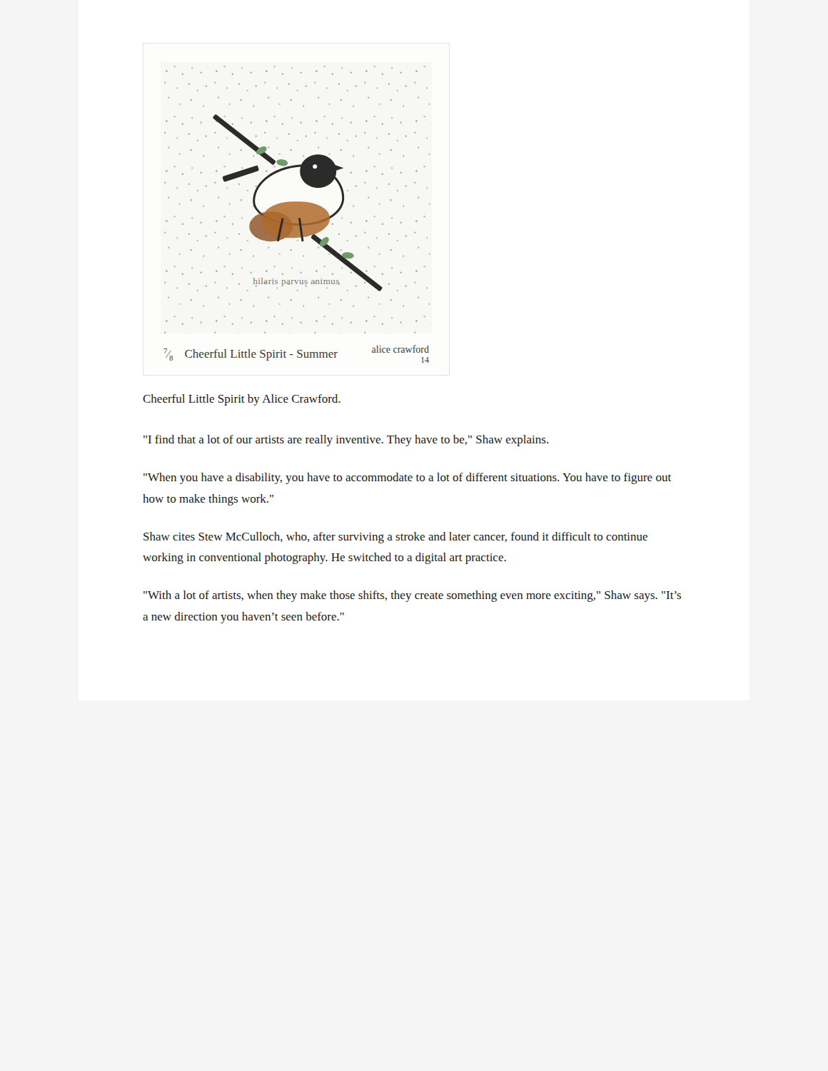hilaris parvus animus
7⁄8 Cheerful Little Spirit - Summer alice crawford14
Cheerful Little Spirit by Alice Crawford.
"I find that a lot of our artists are really inventive. They have to be," Shaw explains.
"When you have a disability, you have to accommodate to a lot of different situations. You have to figure out how to make things work."
Shaw cites Stew McCulloch, who, after surviving a stroke and later cancer, found it difficult to continue working in conventional photography. He switched to a digital art practice.
"With a lot of artists, when they make those shifts, they create something even more exciting," Shaw says. "It’s a new direction you haven’t seen before."